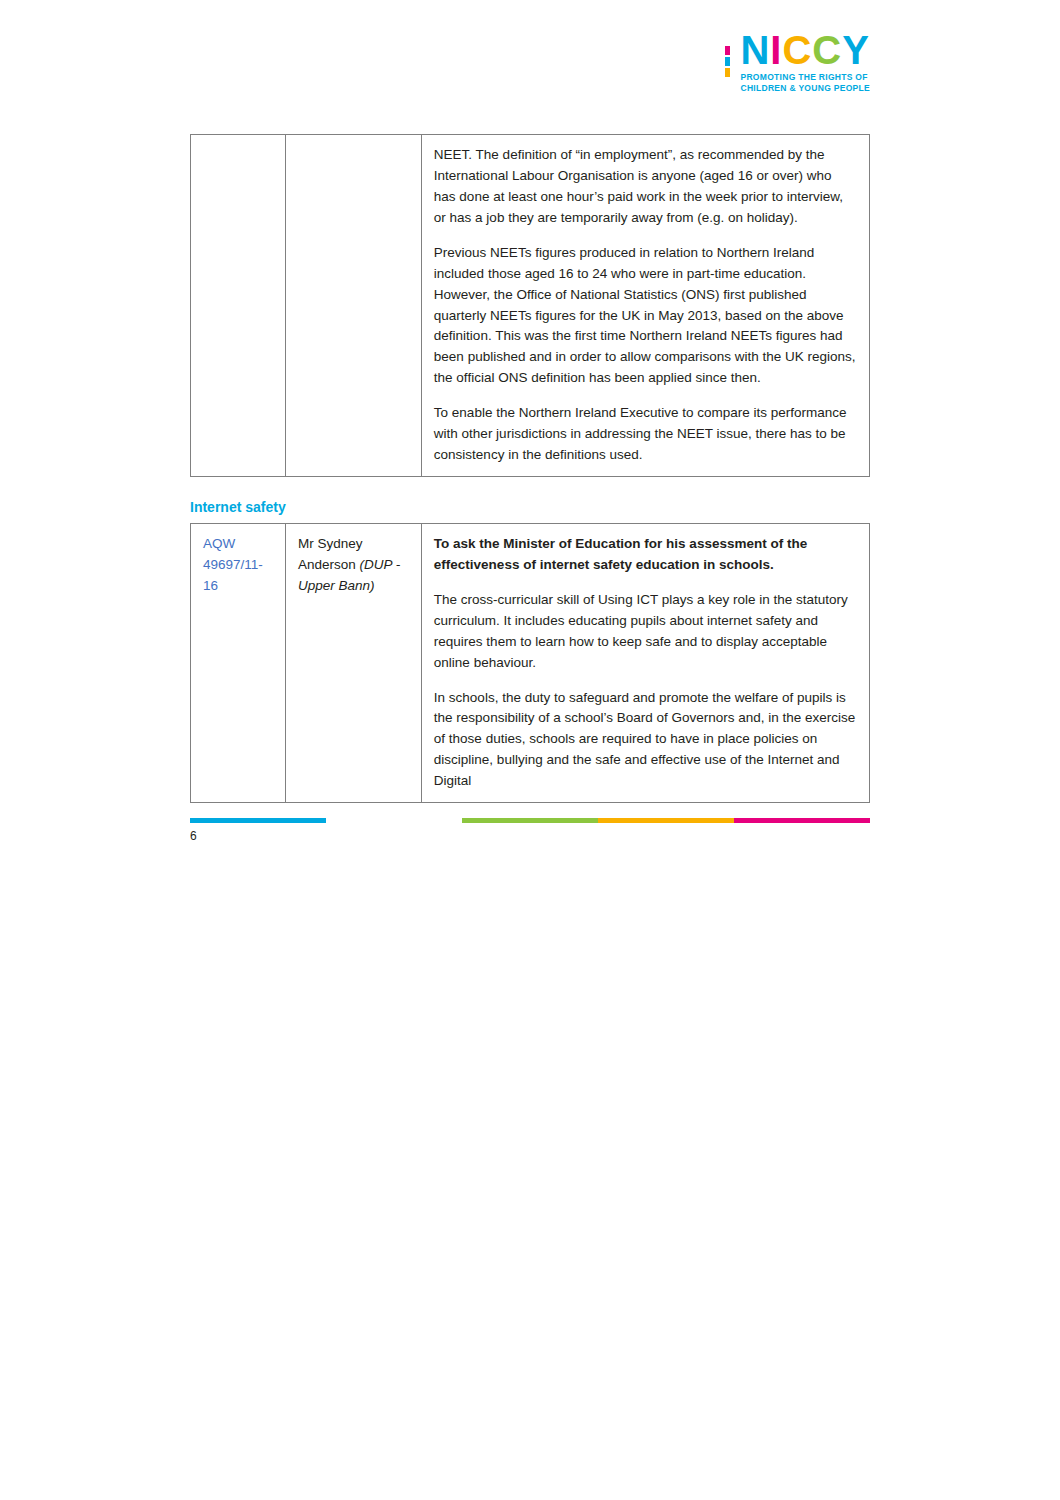NICCY
PROMOTING THE RIGHTS OF
CHILDREN & YOUNG PEOPLE
| | | NEET. The definition of “in employment”, as recommended by the International Labour Organisation is anyone (aged 16 or over) who has done at least one hour’s paid work in the week prior to interview, or has a job they are temporarily away from (e.g. on holiday). Previous NEETs figures produced in relation to Northern Ireland included those aged 16 to 24 who were in part-time education. However, the Office of National Statistics (ONS) first published quarterly NEETs figures for the UK in May 2013, based on the above definition. This was the first time Northern Ireland NEETs figures had been published and in order to allow comparisons with the UK regions, the official ONS definition has been applied since then. To enable the Northern Ireland Executive to compare its performance with other jurisdictions in addressing the NEET issue, there has to be consistency in the definitions used. |
Internet safety
| AQW 49697/11-16 | Mr Sydney Anderson (DUP - Upper Bann) | To ask the Minister of Education for his assessment of the effectiveness of internet safety education in schools. The cross-curricular skill of Using ICT plays a key role in the statutory curriculum. It includes educating pupils about internet safety and requires them to learn how to keep safe and to display acceptable online behaviour. In schools, the duty to safeguard and promote the welfare of pupils is the responsibility of a school’s Board of Governors and, in the exercise of those duties, schools are required to have in place policies on discipline, bullying and the safe and effective use of the Internet and Digital |
6